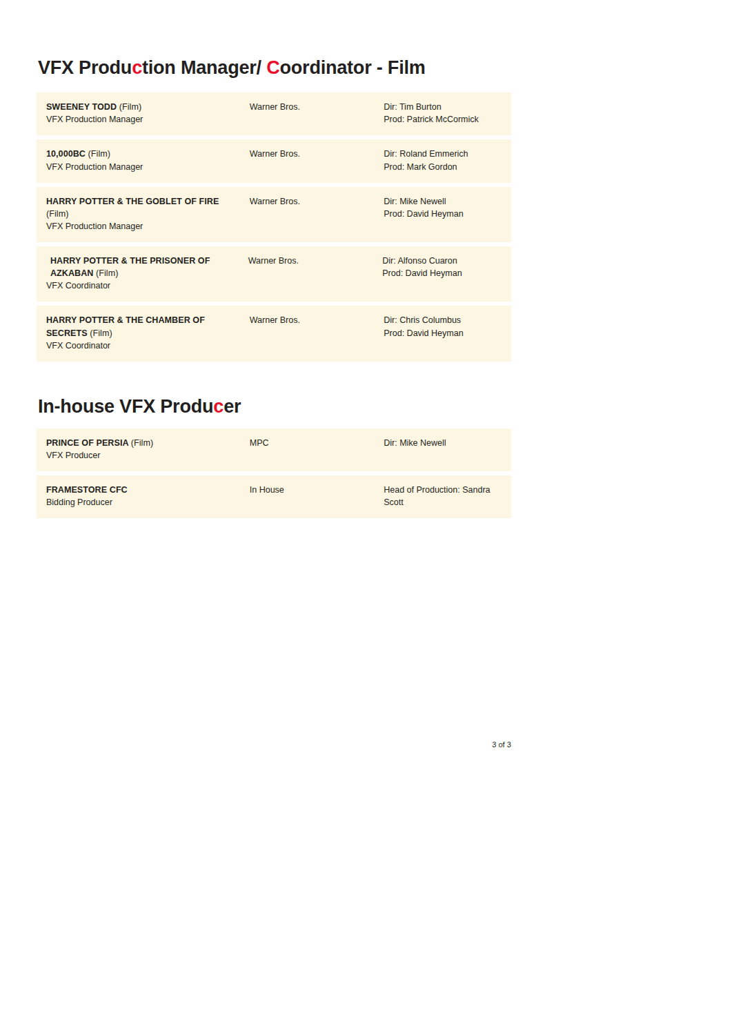VFX Production Manager/ Coordinator - Film
| SWEENEY TODD (Film) VFX Production Manager | Warner Bros. | Dir: Tim Burton Prod: Patrick McCormick |
| 10,000BC (Film) VFX Production Manager | Warner Bros. | Dir: Roland Emmerich Prod: Mark Gordon |
| HARRY POTTER & THE GOBLET OF FIRE (Film) VFX Production Manager | Warner Bros. | Dir: Mike Newell Prod: David Heyman |
| HARRY POTTER & THE PRISONER OF AZKABAN (Film) VFX Coordinator | Warner Bros. | Dir: Alfonso Cuaron Prod: David Heyman |
| HARRY POTTER & THE CHAMBER OF SECRETS (Film) VFX Coordinator | Warner Bros. | Dir: Chris Columbus Prod: David Heyman |
In-house VFX Producer
| PRINCE OF PERSIA (Film) VFX Producer | MPC | Dir: Mike Newell |
| FRAMESTORE CFC Bidding Producer | In House | Head of Production: Sandra Scott |
3 of 3